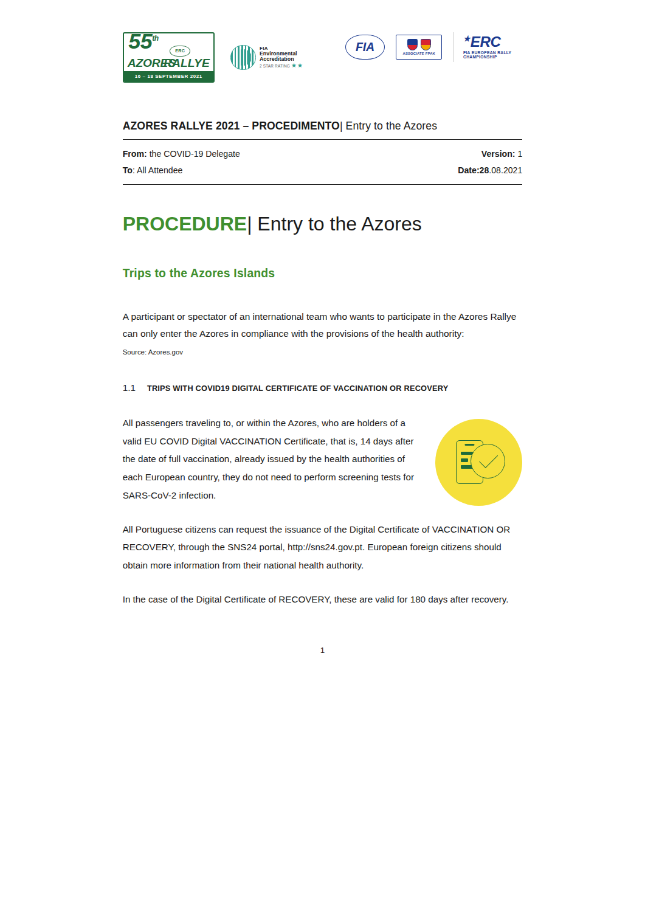55th
ERC
AZORES
RALLYE
16 – 18 SEPTEMBER 2021
FIA
Environmental
Accreditation
2 STAR RATING ★★
FIA
Associate FPAK
★ERC
FIA European Rally
Championship
AZORES RALLYE 2021 – PROCEDIMENTO| Entry to the Azores
From: the COVID-19 Delegate
Version: 1
To: All Attendee
Date:28.08.2021
PROCEDURE| Entry to the Azores
Trips to the Azores Islands
A participant or spectator of an international team who wants to participate in the Azores Rallye can only enter the Azores in compliance with the provisions of the health authority:
Source: Azores.gov
1.1
Trips with Covid19 digital certificate of vaccination or recovery
All passengers traveling to, or within the Azores, who are holders of a valid EU COVID Digital VACCINATION Certificate, that is, 14 days after the date of full vaccination, already issued by the health authorities of each European country, they do not need to perform screening tests for SARS-CoV-2 infection.
All Portuguese citizens can request the issuance of the Digital Certificate of VACCINATION OR RECOVERY, through the SNS24 portal, http://sns24.gov.pt. European foreign citizens should obtain more information from their national health authority.
In the case of the Digital Certificate of RECOVERY, these are valid for 180 days after recovery.
1